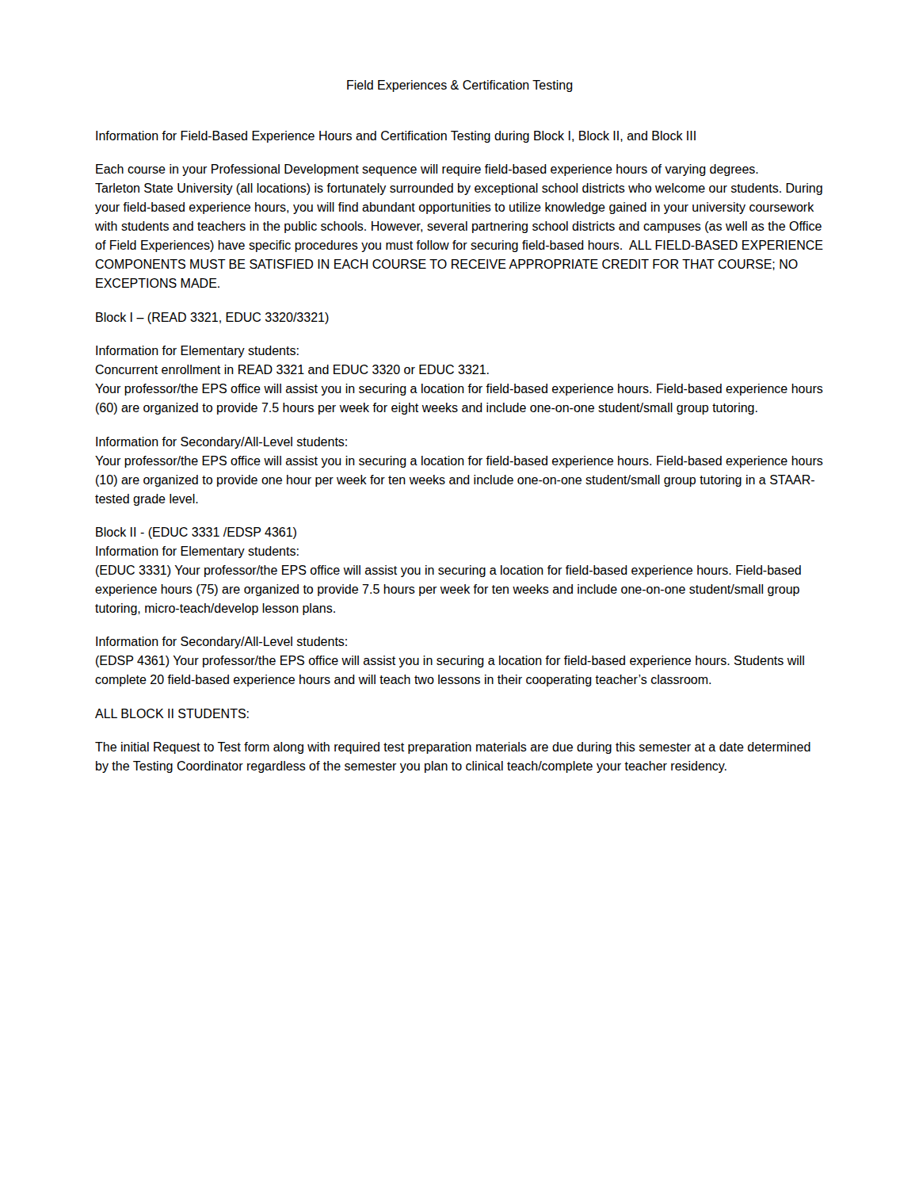Field Experiences & Certification Testing
Information for Field-Based Experience Hours and Certification Testing during Block I, Block II, and Block III
Each course in your Professional Development sequence will require field-based experience hours of varying degrees.
Tarleton State University (all locations) is fortunately surrounded by exceptional school districts who welcome our students. During your field-based experience hours, you will find abundant opportunities to utilize knowledge gained in your university coursework with students and teachers in the public schools. However, several partnering school districts and campuses (as well as the Office of Field Experiences) have specific procedures you must follow for securing field-based hours. ALL FIELD-BASED EXPERIENCE COMPONENTS MUST BE SATISFIED IN EACH COURSE TO RECEIVE APPROPRIATE CREDIT FOR THAT COURSE; NO EXCEPTIONS MADE.
Block I – (READ 3321, EDUC 3320/3321)
Information for Elementary students:
Concurrent enrollment in READ 3321 and EDUC 3320 or EDUC 3321.
Your professor/the EPS office will assist you in securing a location for field-based experience hours. Field-based experience hours (60) are organized to provide 7.5 hours per week for eight weeks and include one-on-one student/small group tutoring.
Information for Secondary/All-Level students:
Your professor/the EPS office will assist you in securing a location for field-based experience hours. Field-based experience hours (10) are organized to provide one hour per week for ten weeks and include one-on-one student/small group tutoring in a STAAR-tested grade level.
Block II - (EDUC 3331 /EDSP 4361)
Information for Elementary students:
(EDUC 3331) Your professor/the EPS office will assist you in securing a location for field-based experience hours. Field-based experience hours (75) are organized to provide 7.5 hours per week for ten weeks and include one-on-one student/small group tutoring, micro-teach/develop lesson plans.
Information for Secondary/All-Level students:
(EDSP 4361) Your professor/the EPS office will assist you in securing a location for field-based experience hours. Students will complete 20 field-based experience hours and will teach two lessons in their cooperating teacher’s classroom.
ALL BLOCK II STUDENTS:
The initial Request to Test form along with required test preparation materials are due during this semester at a date determined by the Testing Coordinator regardless of the semester you plan to clinical teach/complete your teacher residency.